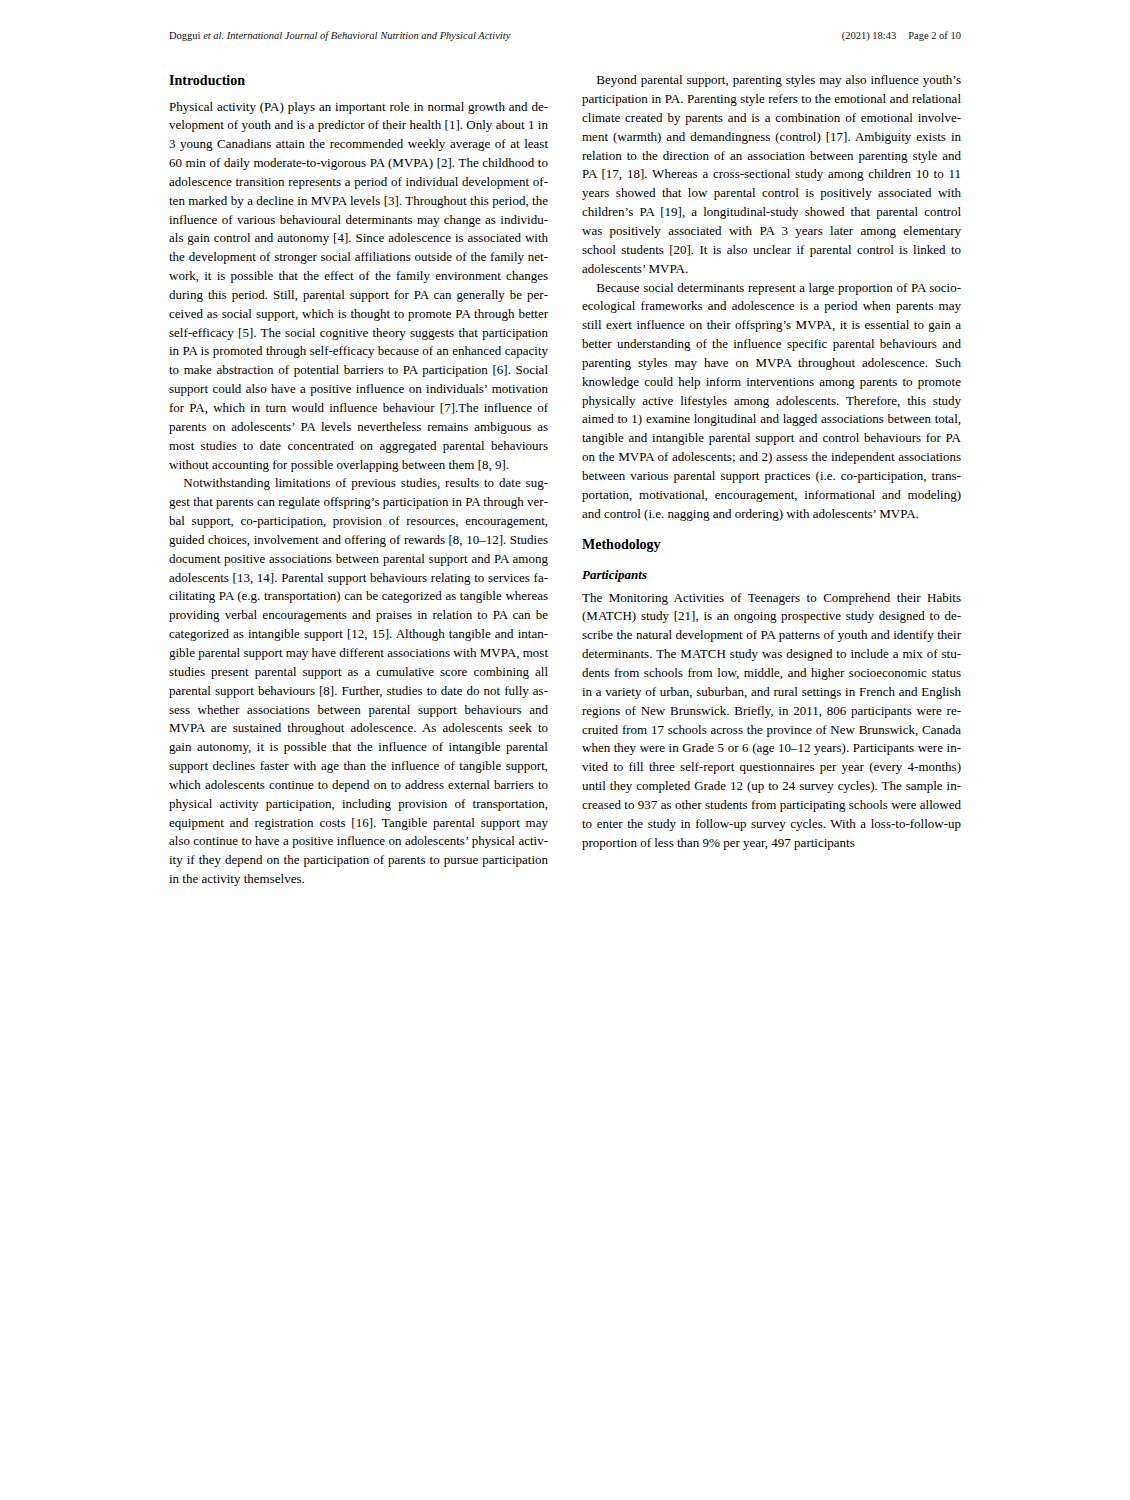Doggui et al. International Journal of Behavioral Nutrition and Physical Activity
(2021) 18:43
Page 2 of 10
Introduction
Physical activity (PA) plays an important role in normal growth and development of youth and is a predictor of their health [1]. Only about 1 in 3 young Canadians attain the recommended weekly average of at least 60 min of daily moderate-to-vigorous PA (MVPA) [2]. The childhood to adolescence transition represents a period of individual development often marked by a decline in MVPA levels [3]. Throughout this period, the influence of various behavioural determinants may change as individuals gain control and autonomy [4]. Since adolescence is associated with the development of stronger social affiliations outside of the family network, it is possible that the effect of the family environment changes during this period. Still, parental support for PA can generally be perceived as social support, which is thought to promote PA through better self-efficacy [5]. The social cognitive theory suggests that participation in PA is promoted through self-efficacy because of an enhanced capacity to make abstraction of potential barriers to PA participation [6]. Social support could also have a positive influence on individuals’ motivation for PA, which in turn would influence behaviour [7].The influence of parents on adolescents’ PA levels nevertheless remains ambiguous as most studies to date concentrated on aggregated parental behaviours without accounting for possible overlapping between them [8, 9].
Notwithstanding limitations of previous studies, results to date suggest that parents can regulate offspring’s participation in PA through verbal support, co-participation, provision of resources, encouragement, guided choices, involvement and offering of rewards [8, 10–12]. Studies document positive associations between parental support and PA among adolescents [13, 14]. Parental support behaviours relating to services facilitating PA (e.g. transportation) can be categorized as tangible whereas providing verbal encouragements and praises in relation to PA can be categorized as intangible support [12, 15]. Although tangible and intangible parental support may have different associations with MVPA, most studies present parental support as a cumulative score combining all parental support behaviours [8]. Further, studies to date do not fully assess whether associations between parental support behaviours and MVPA are sustained throughout adolescence. As adolescents seek to gain autonomy, it is possible that the influence of intangible parental support declines faster with age than the influence of tangible support, which adolescents continue to depend on to address external barriers to physical activity participation, including provision of transportation, equipment and registration costs [16]. Tangible parental support may also continue to have a positive influence on adolescents’ physical activity if they depend on the participation of parents to pursue participation in the activity themselves.
Beyond parental support, parenting styles may also influence youth’s participation in PA. Parenting style refers to the emotional and relational climate created by parents and is a combination of emotional involvement (warmth) and demandingness (control) [17]. Ambiguity exists in relation to the direction of an association between parenting style and PA [17, 18]. Whereas a cross-sectional study among children 10 to 11 years showed that low parental control is positively associated with children’s PA [19], a longitudinal-study showed that parental control was positively associated with PA 3 years later among elementary school students [20]. It is also unclear if parental control is linked to adolescents’ MVPA.
Because social determinants represent a large proportion of PA socio-ecological frameworks and adolescence is a period when parents may still exert influence on their offspring’s MVPA, it is essential to gain a better understanding of the influence specific parental behaviours and parenting styles may have on MVPA throughout adolescence. Such knowledge could help inform interventions among parents to promote physically active lifestyles among adolescents. Therefore, this study aimed to 1) examine longitudinal and lagged associations between total, tangible and intangible parental support and control behaviours for PA on the MVPA of adolescents; and 2) assess the independent associations between various parental support practices (i.e. co-participation, transportation, motivational, encouragement, informational and modeling) and control (i.e. nagging and ordering) with adolescents’ MVPA.
Methodology
Participants
The Monitoring Activities of Teenagers to Comprehend their Habits (MATCH) study [21], is an ongoing prospective study designed to describe the natural development of PA patterns of youth and identify their determinants. The MATCH study was designed to include a mix of students from schools from low, middle, and higher socioeconomic status in a variety of urban, suburban, and rural settings in French and English regions of New Brunswick. Briefly, in 2011, 806 participants were recruited from 17 schools across the province of New Brunswick, Canada when they were in Grade 5 or 6 (age 10–12 years). Participants were invited to fill three self-report questionnaires per year (every 4-months) until they completed Grade 12 (up to 24 survey cycles). The sample increased to 937 as other students from participating schools were allowed to enter the study in follow-up survey cycles. With a loss-to-follow-up proportion of less than 9% per year, 497 participants